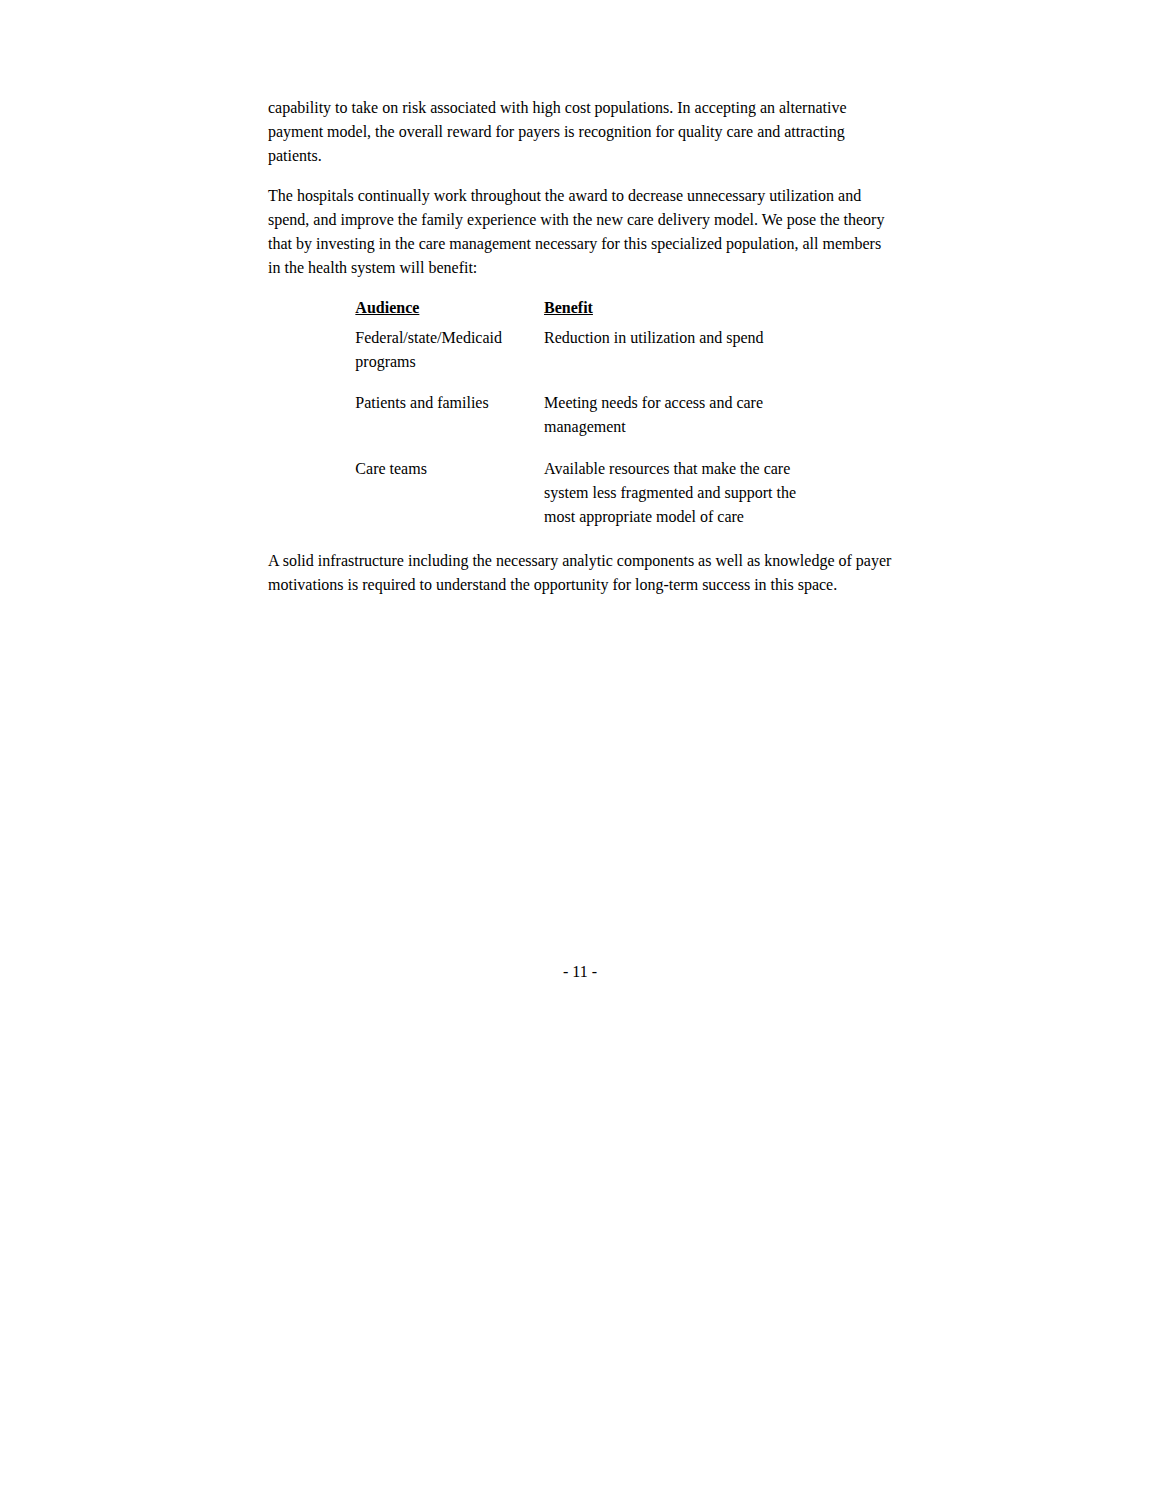capability to take on risk associated with high cost populations. In accepting an alternative payment model, the overall reward for payers is recognition for quality care and attracting patients.
The hospitals continually work throughout the award to decrease unnecessary utilization and spend, and improve the family experience with the new care delivery model. We pose the theory that by investing in the care management necessary for this specialized population, all members in the health system will benefit:
| Audience | Benefit |
| --- | --- |
| Federal/state/Medicaid programs | Reduction in utilization and spend |
| Patients and families | Meeting needs for access and care management |
| Care teams | Available resources that make the care system less fragmented and support the most appropriate model of care |
A solid infrastructure including the necessary analytic components as well as knowledge of payer motivations is required to understand the opportunity for long-term success in this space.
- 11 -